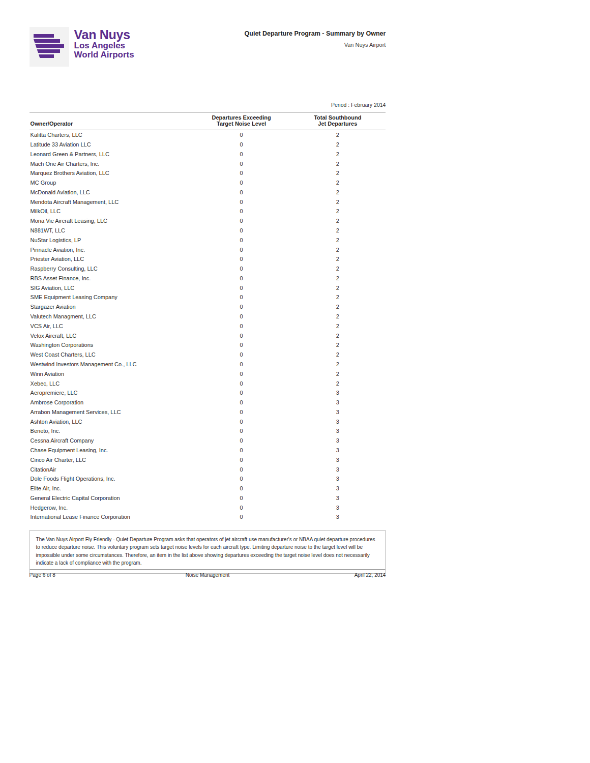Van Nuys
Los Angeles
World Airports
Quiet Departure Program - Summary by Owner
Van Nuys Airport
Period : February 2014
| Owner/Operator | Departures Exceeding Target Noise Level | Total Southbound Jet Departures |
| --- | --- | --- |
| Kalitta Charters, LLC | 0 | 2 |
| Latitude 33 Aviation LLC | 0 | 2 |
| Leonard Green & Partners, LLC | 0 | 2 |
| Mach One Air Charters, Inc. | 0 | 2 |
| Marquez Brothers Aviation, LLC | 0 | 2 |
| MC Group | 0 | 2 |
| McDonald Aviation, LLC | 0 | 2 |
| Mendota Aircraft Management, LLC | 0 | 2 |
| MilkOil, LLC | 0 | 2 |
| Mona Vie Aircraft Leasing, LLC | 0 | 2 |
| N881WT, LLC | 0 | 2 |
| NuStar Logistics, LP | 0 | 2 |
| Pinnacle Aviation, Inc. | 0 | 2 |
| Priester Aviation, LLC | 0 | 2 |
| Raspberry Consulting, LLC | 0 | 2 |
| RBS Asset Finance, Inc. | 0 | 2 |
| SIG Aviation, LLC | 0 | 2 |
| SME Equipment Leasing Company | 0 | 2 |
| Stargazer Aviation | 0 | 2 |
| Valutech Managment, LLC | 0 | 2 |
| VCS Air, LLC | 0 | 2 |
| Velox Aircraft, LLC | 0 | 2 |
| Washington Corporations | 0 | 2 |
| West Coast Charters, LLC | 0 | 2 |
| Westwind Investors Management Co., LLC | 0 | 2 |
| Winn Aviation | 0 | 2 |
| Xebec, LLC | 0 | 2 |
| Aeropremiere, LLC | 0 | 3 |
| Ambrose Corporation | 0 | 3 |
| Arrabon Management Services, LLC | 0 | 3 |
| Ashton Aviation, LLC | 0 | 3 |
| Beneto, Inc. | 0 | 3 |
| Cessna Aircraft Company | 0 | 3 |
| Chase Equipment Leasing, Inc. | 0 | 3 |
| Cinco Air Charter, LLC | 0 | 3 |
| CitationAir | 0 | 3 |
| Dole Foods Flight Operations, Inc. | 0 | 3 |
| Elite Air, Inc. | 0 | 3 |
| General Electric Capital Corporation | 0 | 3 |
| Hedgerow, Inc. | 0 | 3 |
| International Lease Finance Corporation | 0 | 3 |
The Van Nuys Airport Fly Friendly - Quiet Departure Program asks that operators of jet aircraft use manufacturer's or NBAA quiet departure procedures to reduce departure noise. This voluntary program sets target noise levels for each aircraft type. Limiting departure noise to the target level will be impossible under some circumstances. Therefore, an item in the list above showing departures exceeding the target noise level does not necessarily indicate a lack of compliance with the program.
Page 6 of 8
Noise Management
April 22, 2014